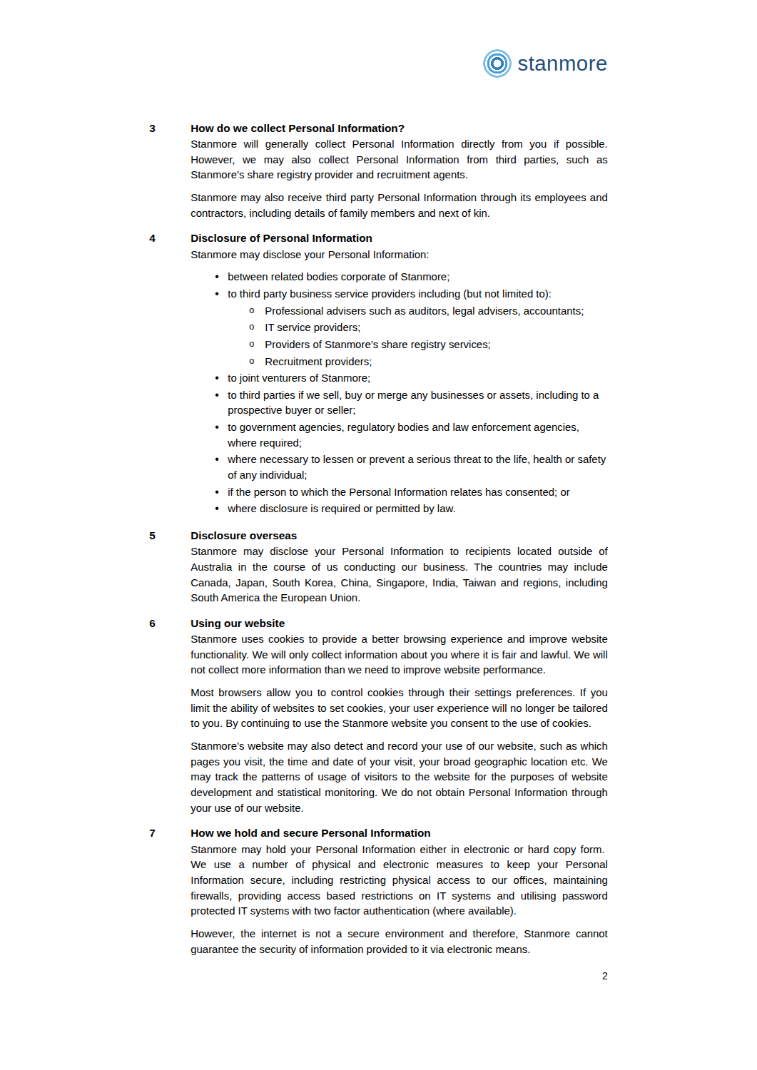stanmore
3
How do we collect Personal Information?
Stanmore will generally collect Personal Information directly from you if possible. However, we may also collect Personal Information from third parties, such as Stanmore’s share registry provider and recruitment agents.
Stanmore may also receive third party Personal Information through its employees and contractors, including details of family members and next of kin.
4
Disclosure of Personal Information
Stanmore may disclose your Personal Information:
between related bodies corporate of Stanmore;
to third party business service providers including (but not limited to):
Professional advisers such as auditors, legal advisers, accountants;
IT service providers;
Providers of Stanmore’s share registry services;
Recruitment providers;
to joint venturers of Stanmore;
to third parties if we sell, buy or merge any businesses or assets, including to a prospective buyer or seller;
to government agencies, regulatory bodies and law enforcement agencies, where required;
where necessary to lessen or prevent a serious threat to the life, health or safety of any individual;
if the person to which the Personal Information relates has consented; or
where disclosure is required or permitted by law.
5
Disclosure overseas
Stanmore may disclose your Personal Information to recipients located outside of Australia in the course of us conducting our business. The countries may include Canada, Japan, South Korea, China, Singapore, India, Taiwan and regions, including South America the European Union.
6
Using our website
Stanmore uses cookies to provide a better browsing experience and improve website functionality. We will only collect information about you where it is fair and lawful. We will not collect more information than we need to improve website performance.
Most browsers allow you to control cookies through their settings preferences. If you limit the ability of websites to set cookies, your user experience will no longer be tailored to you. By continuing to use the Stanmore website you consent to the use of cookies.
Stanmore’s website may also detect and record your use of our website, such as which pages you visit, the time and date of your visit, your broad geographic location etc. We may track the patterns of usage of visitors to the website for the purposes of website development and statistical monitoring. We do not obtain Personal Information through your use of our website.
7
How we hold and secure Personal Information
Stanmore may hold your Personal Information either in electronic or hard copy form. We use a number of physical and electronic measures to keep your Personal Information secure, including restricting physical access to our offices, maintaining firewalls, providing access based restrictions on IT systems and utilising password protected IT systems with two factor authentication (where available).
However, the internet is not a secure environment and therefore, Stanmore cannot guarantee the security of information provided to it via electronic means.
2